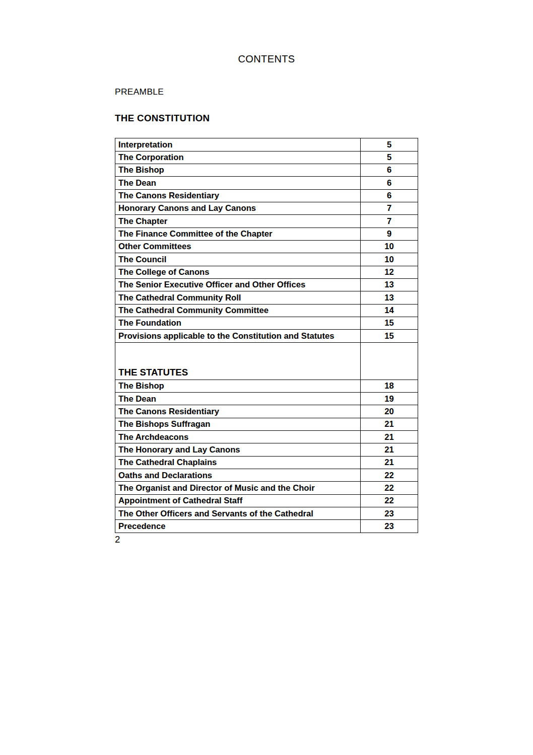CONTENTS
PREAMBLE
THE CONSTITUTION
| Interpretation | 5 |
| The Corporation | 5 |
| The Bishop | 6 |
| The Dean | 6 |
| The Canons Residentiary | 6 |
| Honorary Canons and Lay Canons | 7 |
| The Chapter | 7 |
| The Finance Committee of the Chapter | 9 |
| Other Committees | 10 |
| The Council | 10 |
| The College of Canons | 12 |
| The Senior Executive Officer and Other Offices | 13 |
| The Cathedral Community Roll | 13 |
| The Cathedral Community Committee | 14 |
| The Foundation | 15 |
| Provisions applicable to the Constitution and Statutes | 15 |
| THE STATUTES | |
| The Bishop | 18 |
| The Dean | 19 |
| The Canons Residentiary | 20 |
| The Bishops Suffragan | 21 |
| The Archdeacons | 21 |
| The Honorary and Lay Canons | 21 |
| The Cathedral Chaplains | 21 |
| Oaths and Declarations | 22 |
| The Organist and Director of Music and the Choir | 22 |
| Appointment of Cathedral Staff | 22 |
| The Other Officers and Servants of the Cathedral | 23 |
| Precedence | 23 |
2